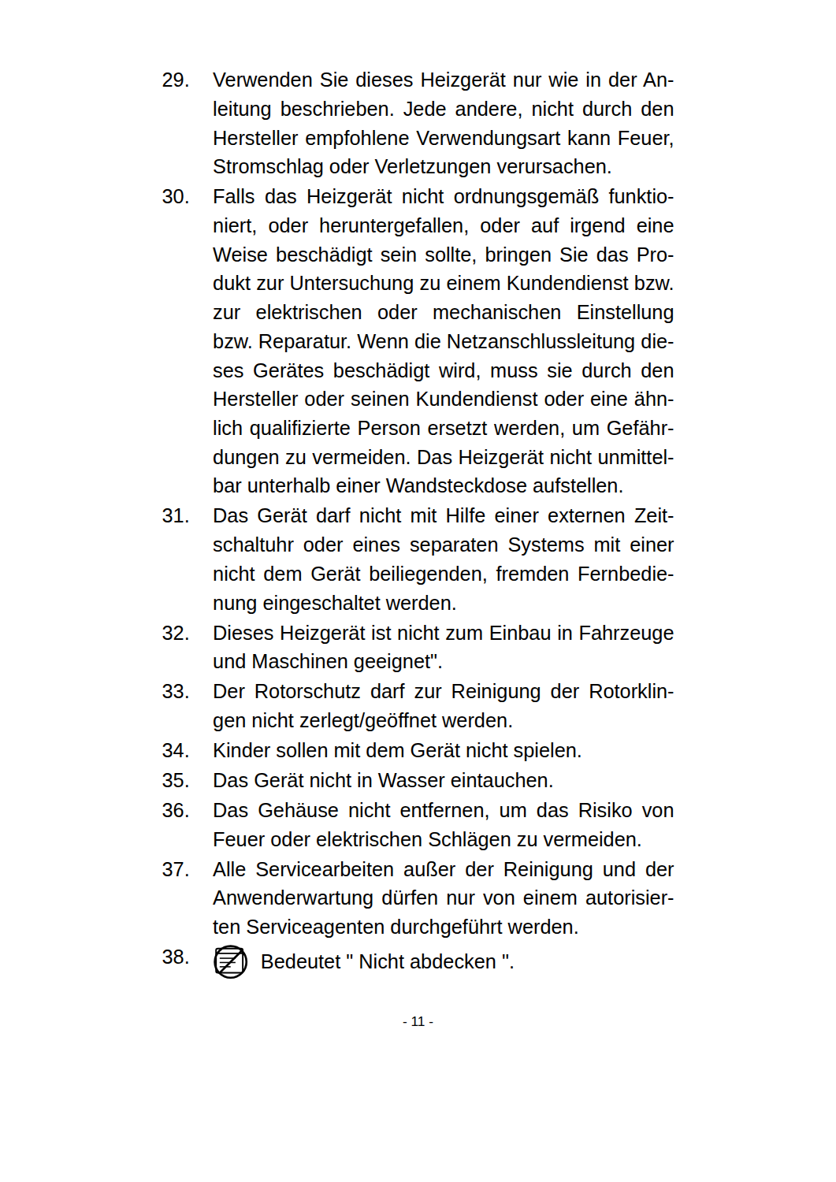Verwenden Sie dieses Heizgerät nur wie in der Anleitung beschrieben. Jede andere, nicht durch den Hersteller empfohlene Verwendungsart kann Feuer, Stromschlag oder Verletzungen verursachen.
Falls das Heizgerät nicht ordnungsgemäß funktioniert, oder heruntergefallen, oder auf irgend eine Weise beschädigt sein sollte, bringen Sie das Produkt zur Untersuchung zu einem Kundendienst bzw. zur elektrischen oder mechanischen Einstellung bzw. Reparatur. Wenn die Netzanschlussleitung dieses Gerätes beschädigt wird, muss sie durch den Hersteller oder seinen Kundendienst oder eine ähnlich qualifizierte Person ersetzt werden, um Gefährdungen zu vermeiden. Das Heizgerät nicht unmittelbar unterhalb einer Wandsteckdose aufstellen.
Das Gerät darf nicht mit Hilfe einer externen Zeitschaltuhr oder eines separaten Systems mit einer nicht dem Gerät beiliegenden, fremden Fernbedienung eingeschaltet werden.
Dieses Heizgerät ist nicht zum Einbau in Fahrzeuge und Maschinen geeignet".
Der Rotorschutz darf zur Reinigung der Rotorklingen nicht zerlegt/geöffnet werden.
Kinder sollen mit dem Gerät nicht spielen.
Das Gerät nicht in Wasser eintauchen.
Das Gehäuse nicht entfernen, um das Risiko von Feuer oder elektrischen Schlägen zu vermeiden.
Alle Servicearbeiten außer der Reinigung und der Anwenderwartung dürfen nur von einem autorisierten Serviceagenten durchgeführt werden.
Bedeutet " Nicht abdecken ".
- 11 -